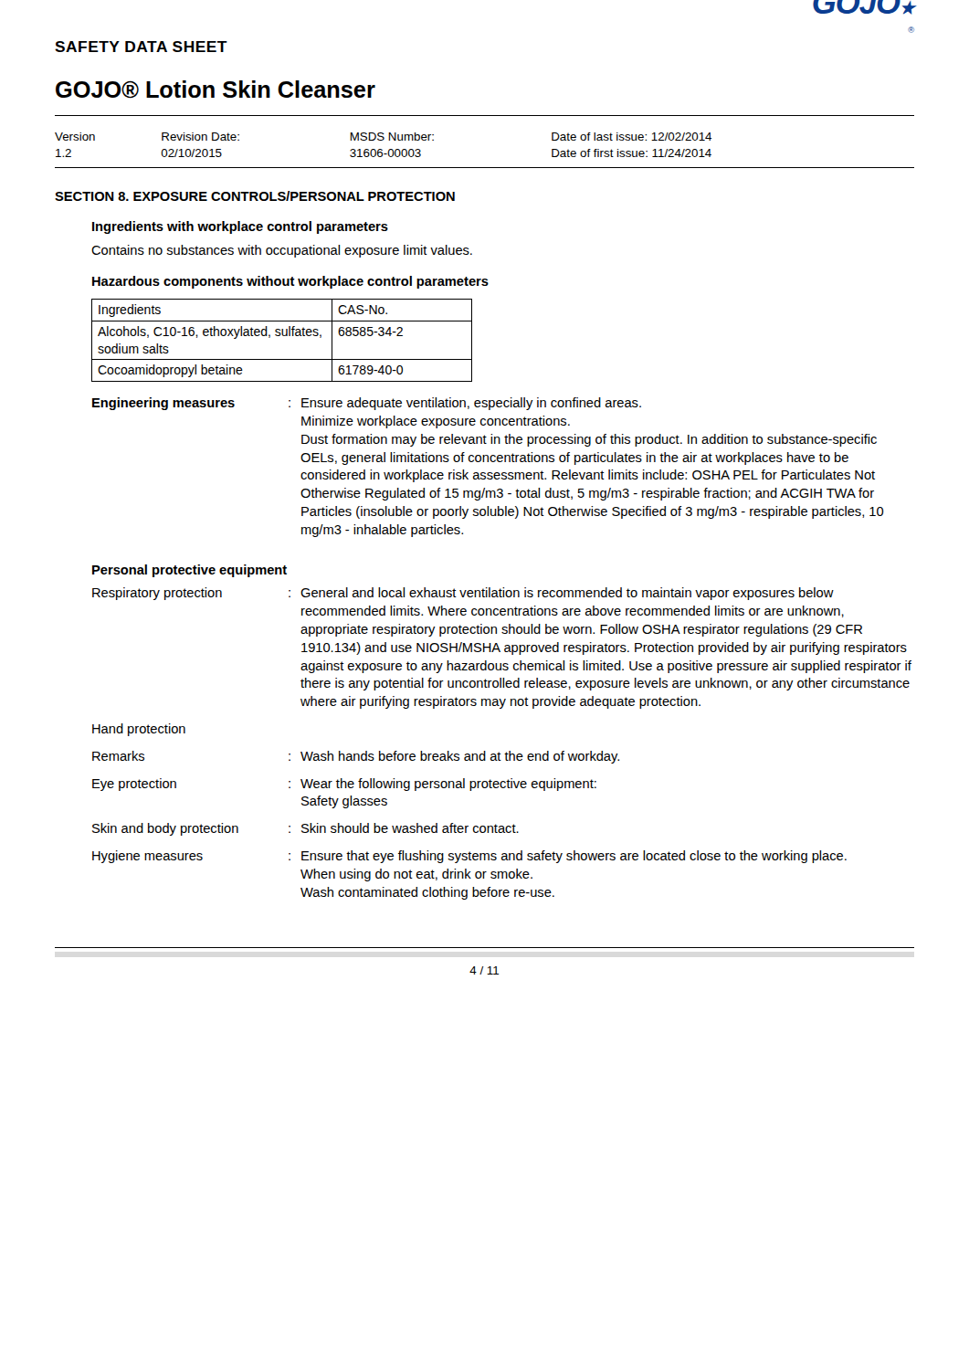GOJO★
®
SAFETY DATA SHEET
GOJO® Lotion Skin Cleanser
| Version 1.2 | Revision Date: 02/10/2015 | MSDS Number: 31606-00003 | Date of last issue: 12/02/2014 Date of first issue: 11/24/2014 |
SECTION 8. EXPOSURE CONTROLS/PERSONAL PROTECTION
Ingredients with workplace control parameters
Contains no substances with occupational exposure limit values.
Hazardous components without workplace control parameters
| Ingredients | CAS-No. |
| Alcohols, C10-16, ethoxylated, sulfates, sodium salts | 68585-34-2 |
| Cocoamidopropyl betaine | 61789-40-0 |
| Engineering measures | : | Ensure adequate ventilation, especially in confined areas. Minimize workplace exposure concentrations. Dust formation may be relevant in the processing of this product. In addition to substance-specific OELs, general limitations of concentrations of particulates in the air at workplaces have to be considered in workplace risk assessment. Relevant limits include: OSHA PEL for Particulates Not Otherwise Regulated of 15 mg/m3 - total dust, 5 mg/m3 - respirable fraction; and ACGIH TWA for Particles (insoluble or poorly soluble) Not Otherwise Specified of 3 mg/m3 - respirable particles, 10 mg/m3 - inhalable particles. |
Personal protective equipment
| Respiratory protection | : | General and local exhaust ventilation is recommended to maintain vapor exposures below recommended limits. Where concentrations are above recommended limits or are unknown, appropriate respiratory protection should be worn. Follow OSHA respirator regulations (29 CFR 1910.134) and use NIOSH/MSHA approved respirators. Protection provided by air purifying respirators against exposure to any hazardous chemical is limited. Use a positive pressure air supplied respirator if there is any potential for uncontrolled release, exposure levels are unknown, or any other circumstance where air purifying respirators may not provide adequate protection. |
| Hand protection | | |
| Remarks | : | Wash hands before breaks and at the end of workday. |
| Eye protection | : | Wear the following personal protective equipment: Safety glasses |
| Skin and body protection | : | Skin should be washed after contact. |
| Hygiene measures | : | Ensure that eye flushing systems and safety showers are located close to the working place. When using do not eat, drink or smoke. Wash contaminated clothing before re-use. |
4 / 11